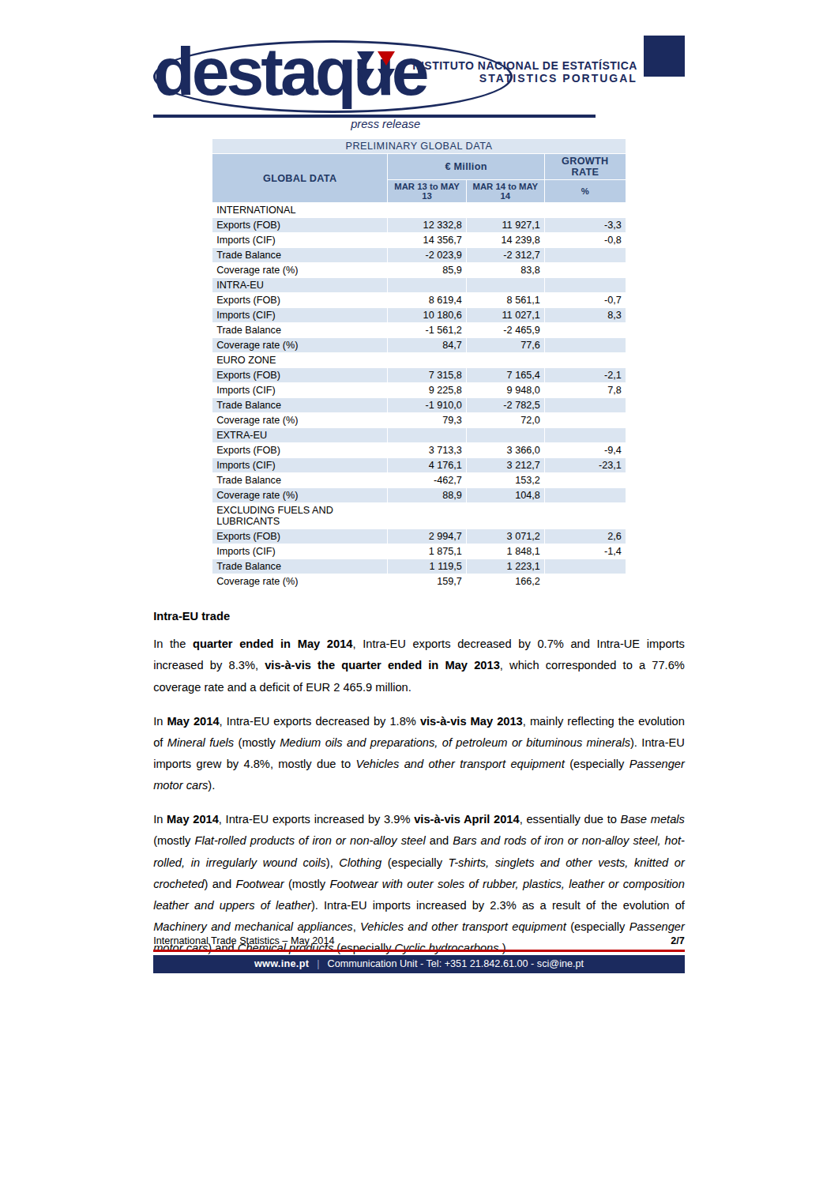destaque
press release
INSTITUTO NACIONAL DE ESTATÍSTICA
STATISTICS PORTUGAL
| PRELIMINARY GLOBAL DATA |
| GLOBAL DATA | € Million | GROWTH RATE |
| MAR 13 to MAY 13 | MAR 14 to MAY 14 | % |
| INTERNATIONAL | | | |
| Exports (FOB) | 12 332,8 | 11 927,1 | -3,3 |
| Imports (CIF) | 14 356,7 | 14 239,8 | -0,8 |
| Trade Balance | -2 023,9 | -2 312,7 | |
| Coverage rate (%) | 85,9 | 83,8 | |
| INTRA-EU | | | |
| Exports (FOB) | 8 619,4 | 8 561,1 | -0,7 |
| Imports (CIF) | 10 180,6 | 11 027,1 | 8,3 |
| Trade Balance | -1 561,2 | -2 465,9 | |
| Coverage rate (%) | 84,7 | 77,6 | |
| EURO ZONE | | | |
| Exports (FOB) | 7 315,8 | 7 165,4 | -2,1 |
| Imports (CIF) | 9 225,8 | 9 948,0 | 7,8 |
| Trade Balance | -1 910,0 | -2 782,5 | |
| Coverage rate (%) | 79,3 | 72,0 | |
| EXTRA-EU | | | |
| Exports (FOB) | 3 713,3 | 3 366,0 | -9,4 |
| Imports (CIF) | 4 176,1 | 3 212,7 | -23,1 |
| Trade Balance | -462,7 | 153,2 | |
| Coverage rate (%) | 88,9 | 104,8 | |
| EXCLUDING FUELS AND LUBRICANTS | | | |
| Exports (FOB) | 2 994,7 | 3 071,2 | 2,6 |
| Imports (CIF) | 1 875,1 | 1 848,1 | -1,4 |
| Trade Balance | 1 119,5 | 1 223,1 | |
| Coverage rate (%) | 159,7 | 166,2 | |
Intra-EU trade
In the quarter ended in May 2014, Intra-EU exports decreased by 0.7% and Intra-UE imports increased by 8.3%, vis-à-vis the quarter ended in May 2013, which corresponded to a 77.6% coverage rate and a deficit of EUR 2 465.9 million.
In May 2014, Intra-EU exports decreased by 1.8% vis-à-vis May 2013, mainly reflecting the evolution of Mineral fuels (mostly Medium oils and preparations, of petroleum or bituminous minerals). Intra-EU imports grew by 4.8%, mostly due to Vehicles and other transport equipment (especially Passenger motor cars).
In May 2014, Intra-EU exports increased by 3.9% vis-à-vis April 2014, essentially due to Base metals (mostly Flat-rolled products of iron or non-alloy steel and Bars and rods of iron or non-alloy steel, hot-rolled, in irregularly wound coils), Clothing (especially T-shirts, singlets and other vests, knitted or crocheted) and Footwear (mostly Footwear with outer soles of rubber, plastics, leather or composition leather and uppers of leather). Intra-EU imports increased by 2.3% as a result of the evolution of Machinery and mechanical appliances, Vehicles and other transport equipment (especially Passenger motor cars) and Chemical products (especially Cyclic hydrocarbons ).
International Trade Statistics – May 2014
2/7
www.ine.pt|Communication Unit - Tel: +351 21.842.61.00 - sci@ine.pt